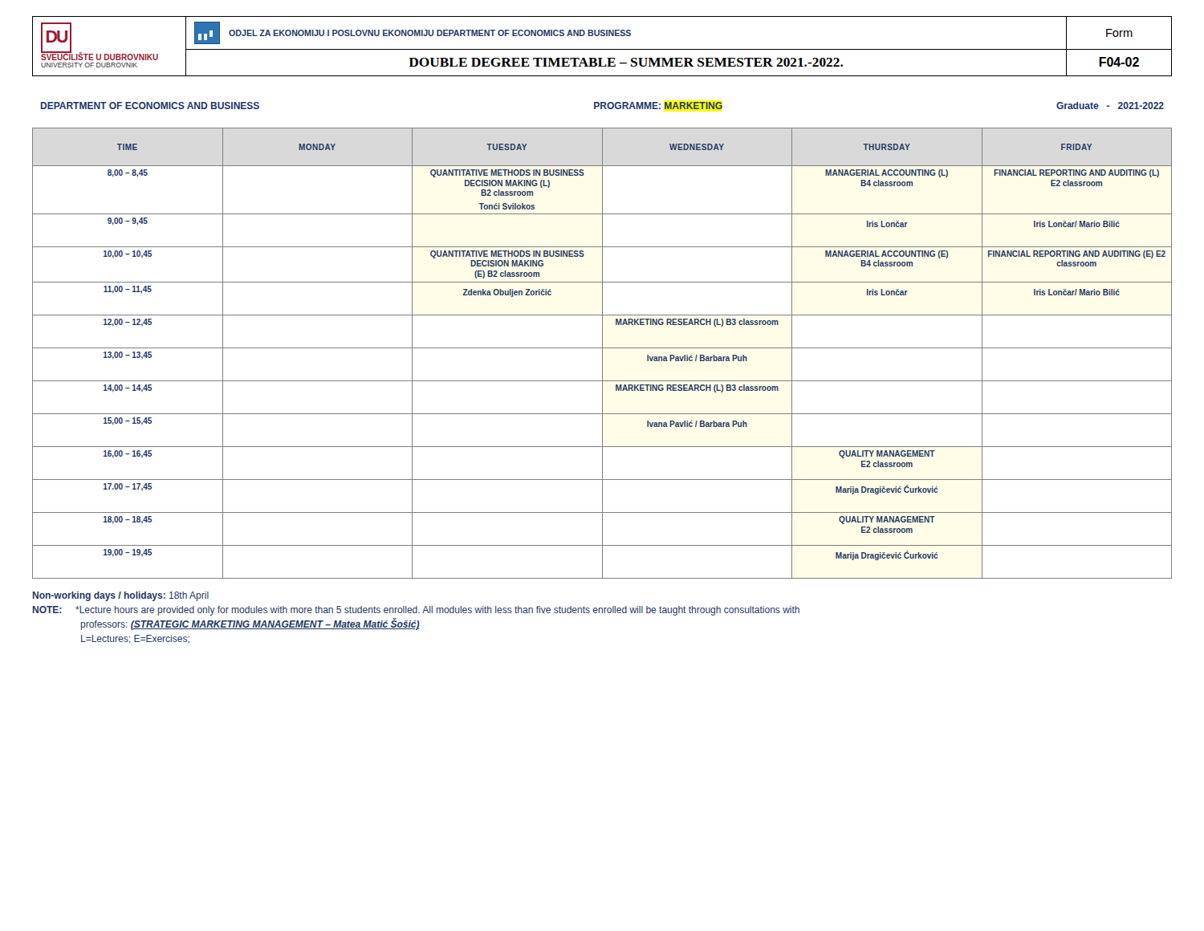| DU SVEUČILIŠTE U DUBROVNIKU UNIVERSITY OF DUBROVNIK | ODJEL ZA EKONOMIJU I POSLOVNU EKONOMIJU DEPARTMENT OF ECONOMICS AND BUSINESS | Form |
| DOUBLE DEGREE TIMETABLE – SUMMER SEMESTER 2021.-2022. | F04-02 |
DEPARTMENT OF ECONOMICS AND BUSINESS PROGRAMME: MARKETING Graduate - 2021-2022
| TIME | MONDAY | TUESDAY | WEDNESDAY | THURSDAY | FRIDAY |
| --- | --- | --- | --- | --- | --- |
| 8,00 – 8,45 | | QUANTITATIVE METHODS IN BUSINESS DECISION MAKING (L) B2 classroom Tonći Svilokos | | MANAGERIAL ACCOUNTING (L) B4 classroom | FINANCIAL REPORTING AND AUDITING (L) E2 classroom |
| 9,00 – 9,45 | | | | Iris Lončar | Iris Lončar/ Mario Bilić |
| 10,00 – 10,45 | | QUANTITATIVE METHODS IN BUSINESS DECISION MAKING (E) B2 classroom | | MANAGERIAL ACCOUNTING (E) B4 classroom | FINANCIAL REPORTING AND AUDITING (E) E2 classroom |
| 11,00 – 11,45 | | Zdenka Obuljen Zoričić | | Iris Lončar | Iris Lončar/ Mario Bilić |
| 12,00 – 12,45 | | | MARKETING RESEARCH (L) B3 classroom | | |
| 13,00 – 13,45 | | | Ivana Pavlić / Barbara Puh | | |
| 14,00 – 14,45 | | | MARKETING RESEARCH (L) B3 classroom | | |
| 15,00 – 15,45 | | | Ivana Pavlić / Barbara Puh | | |
| 16,00 – 16,45 | | | | QUALITY MANAGEMENT E2 classroom | |
| 17.00 – 17,45 | | | | Marija Dragičević Ćurković | |
| 18,00 – 18,45 | | | | QUALITY MANAGEMENT E2 classroom | |
| 19,00 – 19,45 | | | | Marija Dragičević Ćurković | |
Non-working days / holidays: 18th April
NOTE: *Lecture hours are provided only for modules with more than 5 students enrolled. All modules with less than five students enrolled will be taught through consultations with
professors: (STRATEGIC MARKETING MANAGEMENT – Matea Matić Šošić)
L=Lectures; E=Exercises;